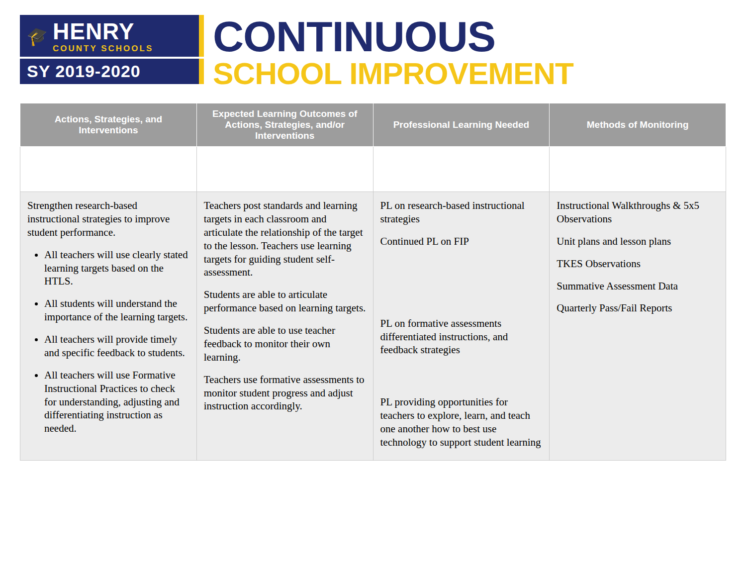🎓 HENRY COUNTY SCHOOLS
SY 2019-2020
CONTINUOUS
SCHOOL IMPROVEMENT
| Actions, Strategies, and Interventions | Expected Learning Outcomes of Actions, Strategies, and/or Interventions | Professional Learning Needed | Methods of Monitoring |
| --- | --- | --- | --- |
| Strengthen research-based instructional strategies to improve student performance. All teachers will use clearly stated learning targets based on the HTLS. All students will understand the importance of the learning targets. All teachers will provide timely and specific feedback to students. All teachers will use Formative Instructional Practices to check for understanding, adjusting and differentiating instruction as needed. | Teachers post standards and learning targets in each classroom and articulate the relationship of the target to the lesson. Teachers use learning targets for guiding student self-assessment. Students are able to articulate performance based on learning targets. Students are able to use teacher feedback to monitor their own learning. Teachers use formative assessments to monitor student progress and adjust instruction accordingly. | PL on research-based instructional strategies Continued PL on FIP PL on formative assessments differentiated instructions, and feedback strategies PL providing opportunities for teachers to explore, learn, and teach one another how to best use technology to support student learning | Instructional Walkthroughs & 5x5 Observations Unit plans and lesson plans TKES Observations Summative Assessment Data Quarterly Pass/Fail Reports |